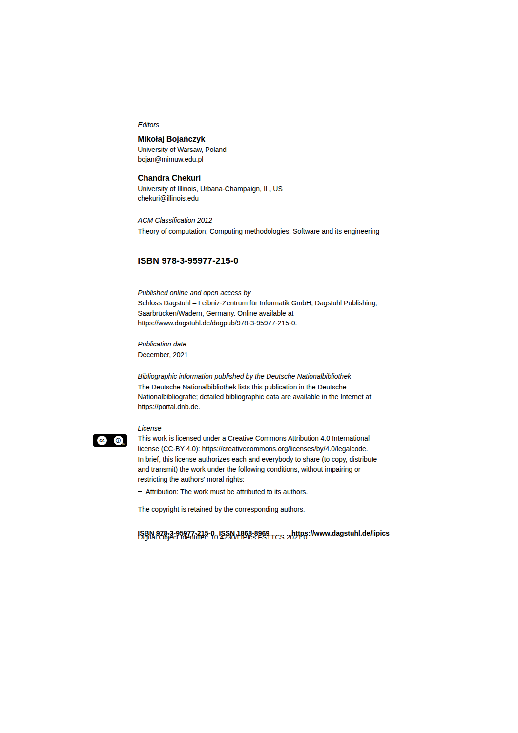Editors
Mikołaj Bojańczyk
University of Warsaw, Poland
bojan@mimuw.edu.pl
Chandra Chekuri
University of Illinois, Urbana-Champaign, IL, US
chekuri@illinois.edu
ACM Classification 2012
Theory of computation; Computing methodologies; Software and its engineering
ISBN 978-3-95977-215-0
Published online and open access by
Schloss Dagstuhl – Leibniz-Zentrum für Informatik GmbH, Dagstuhl Publishing, Saarbrücken/Wadern, Germany. Online available at https://www.dagstuhl.de/dagpub/978-3-95977-215-0.
Publication date
December, 2021
Bibliographic information published by the Deutsche Nationalbibliothek
The Deutsche Nationalbibliothek lists this publication in the Deutsche Nationalbibliografie; detailed bibliographic data are available in the Internet at https://portal.dnb.de.
cc ⓘ BY
License
This work is licensed under a Creative Commons Attribution 4.0 International license (CC-BY 4.0): https://creativecommons.org/licenses/by/4.0/legalcode.
In brief, this license authorizes each and everybody to share (to copy, distribute and transmit) the work under the following conditions, without impairing or restricting the authors' moral rights:
Attribution: The work must be attributed to its authors.
The copyright is retained by the corresponding authors.
Digital Object Identifier: 10.4230/LIPIcs.FSTTCS.2021.0
ISBN 978-3-95977-215-0 ISSN 1868-8969 https://www.dagstuhl.de/lipics